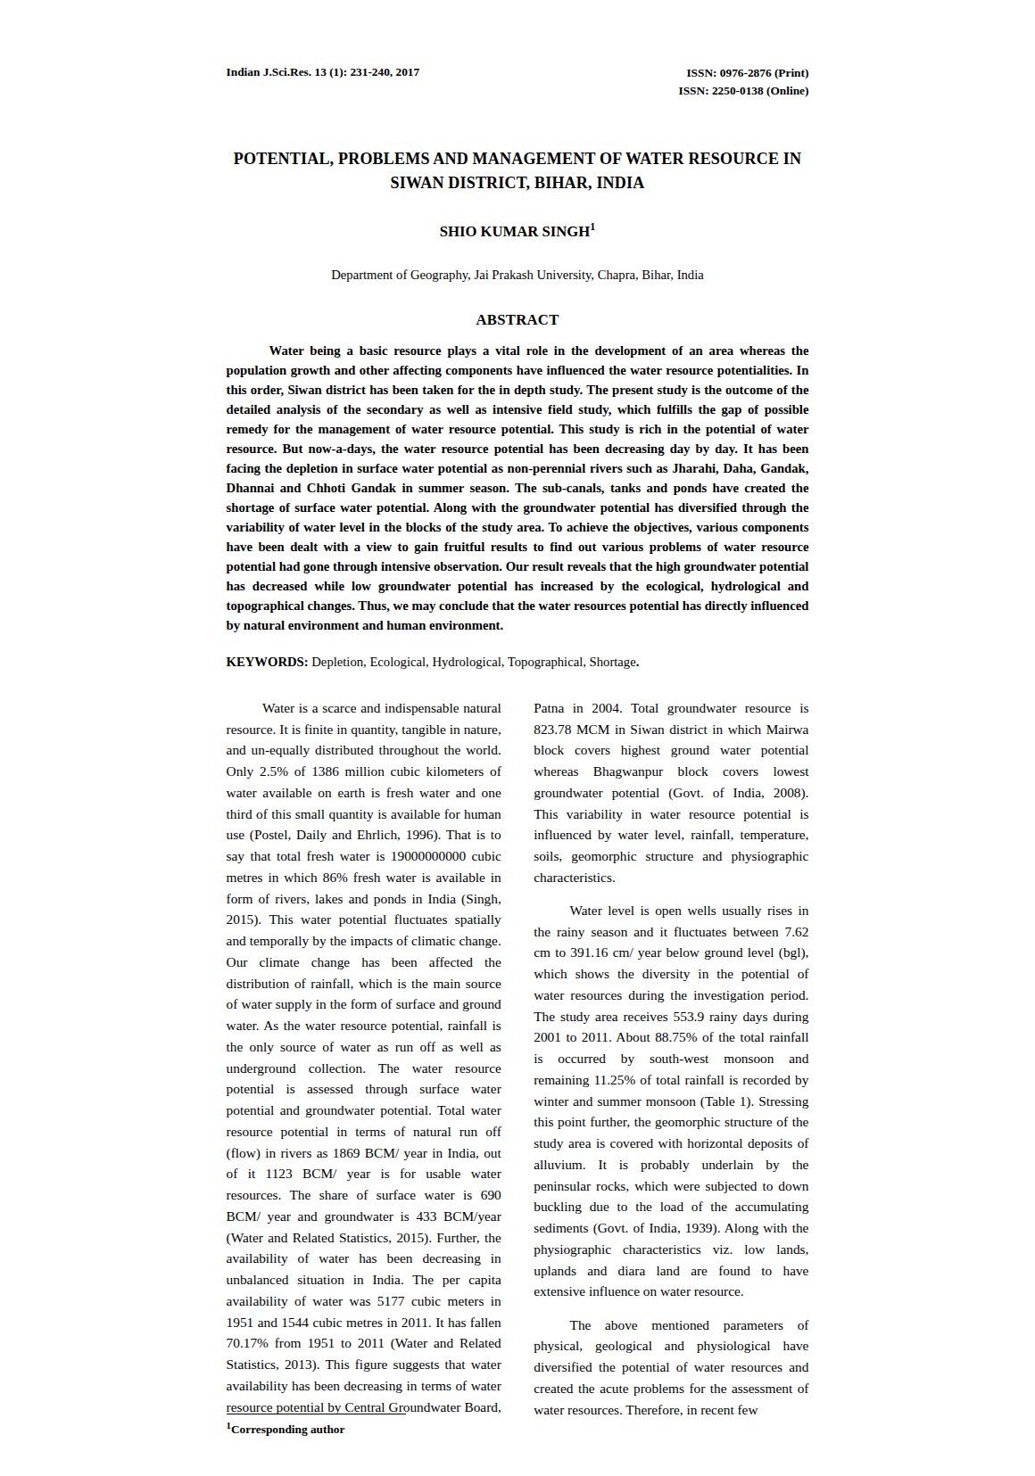Indian J.Sci.Res. 13 (1): 231-240, 2017
ISSN: 0976-2876 (Print)
ISSN: 2250-0138 (Online)
POTENTIAL, PROBLEMS AND MANAGEMENT OF WATER RESOURCE IN SIWAN DISTRICT, BIHAR, INDIA
SHIO KUMAR SINGH1
Department of Geography, Jai Prakash University, Chapra, Bihar, India
ABSTRACT
Water being a basic resource plays a vital role in the development of an area whereas the population growth and other affecting components have influenced the water resource potentialities. In this order, Siwan district has been taken for the in depth study. The present study is the outcome of the detailed analysis of the secondary as well as intensive field study, which fulfills the gap of possible remedy for the management of water resource potential. This study is rich in the potential of water resource. But now-a-days, the water resource potential has been decreasing day by day. It has been facing the depletion in surface water potential as non-perennial rivers such as Jharahi, Daha, Gandak, Dhannai and Chhoti Gandak in summer season. The sub-canals, tanks and ponds have created the shortage of surface water potential. Along with the groundwater potential has diversified through the variability of water level in the blocks of the study area. To achieve the objectives, various components have been dealt with a view to gain fruitful results to find out various problems of water resource potential had gone through intensive observation. Our result reveals that the high groundwater potential has decreased while low groundwater potential has increased by the ecological, hydrological and topographical changes. Thus, we may conclude that the water resources potential has directly influenced by natural environment and human environment.
KEYWORDS: Depletion, Ecological, Hydrological, Topographical, Shortage.
Water is a scarce and indispensable natural resource. It is finite in quantity, tangible in nature, and un-equally distributed throughout the world. Only 2.5% of 1386 million cubic kilometers of water available on earth is fresh water and one third of this small quantity is available for human use (Postel, Daily and Ehrlich, 1996). That is to say that total fresh water is 19000000000 cubic metres in which 86% fresh water is available in form of rivers, lakes and ponds in India (Singh, 2015). This water potential fluctuates spatially and temporally by the impacts of climatic change. Our climate change has been affected the distribution of rainfall, which is the main source of water supply in the form of surface and ground water. As the water resource potential, rainfall is the only source of water as run off as well as underground collection. The water resource potential is assessed through surface water potential and groundwater potential. Total water resource potential in terms of natural run off (flow) in rivers as 1869 BCM/ year in India, out of it 1123 BCM/ year is for usable water resources. The share of surface water is 690 BCM/ year and groundwater is 433 BCM/year (Water and Related Statistics, 2015). Further, the availability of water has been decreasing in unbalanced situation in India. The per capita availability of water was 5177 cubic meters in 1951 and 1544 cubic metres in 2011. It has fallen 70.17% from 1951 to 2011 (Water and Related Statistics, 2013). This figure suggests that water availability has been decreasing in terms of water resource potential by Central Groundwater Board, Patna in 2004. Total groundwater resource is 823.78 MCM in Siwan district in which Mairwa block covers highest ground water potential whereas Bhagwanpur block covers lowest groundwater potential (Govt. of India, 2008). This variability in water resource potential is influenced by water level, rainfall, temperature, soils, geomorphic structure and physiographic characteristics.
Water level is open wells usually rises in the rainy season and it fluctuates between 7.62 cm to 391.16 cm/ year below ground level (bgl), which shows the diversity in the potential of water resources during the investigation period. The study area receives 553.9 rainy days during 2001 to 2011. About 88.75% of the total rainfall is occurred by south-west monsoon and remaining 11.25% of total rainfall is recorded by winter and summer monsoon (Table 1). Stressing this point further, the geomorphic structure of the study area is covered with horizontal deposits of alluvium. It is probably underlain by the peninsular rocks, which were subjected to down buckling due to the load of the accumulating sediments (Govt. of India, 1939). Along with the physiographic characteristics viz. low lands, uplands and diara land are found to have extensive influence on water resource.
The above mentioned parameters of physical, geological and physiological have diversified the potential of water resources and created the acute problems for the assessment of water resources. Therefore, in recent few
1Corresponding author